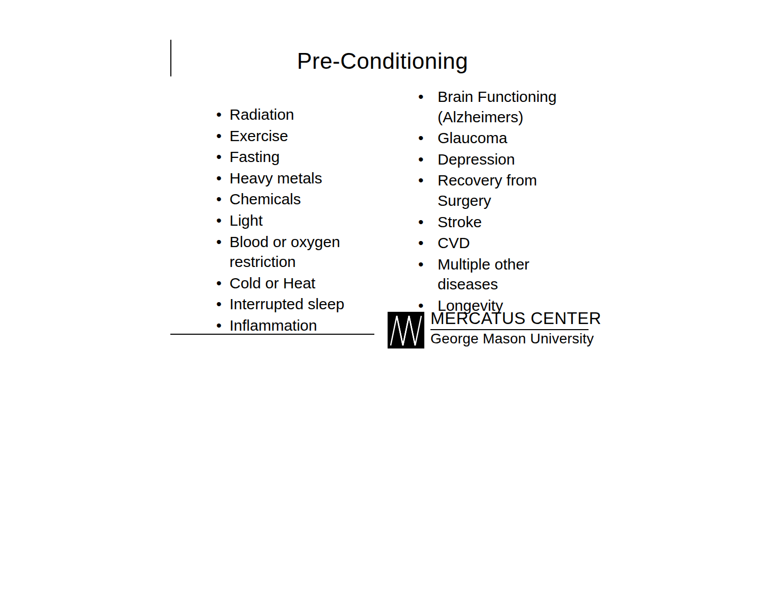Pre-Conditioning
Radiation
Exercise
Fasting
Heavy metals
Chemicals
Light
Blood or oxygen restriction
Cold or Heat
Interrupted sleep
Inflammation
Brain Functioning (Alzheimers)
Glaucoma
Depression
Recovery from Surgery
Stroke
CVD
Multiple other diseases
Longevity
MERCATUS CENTER
George Mason University